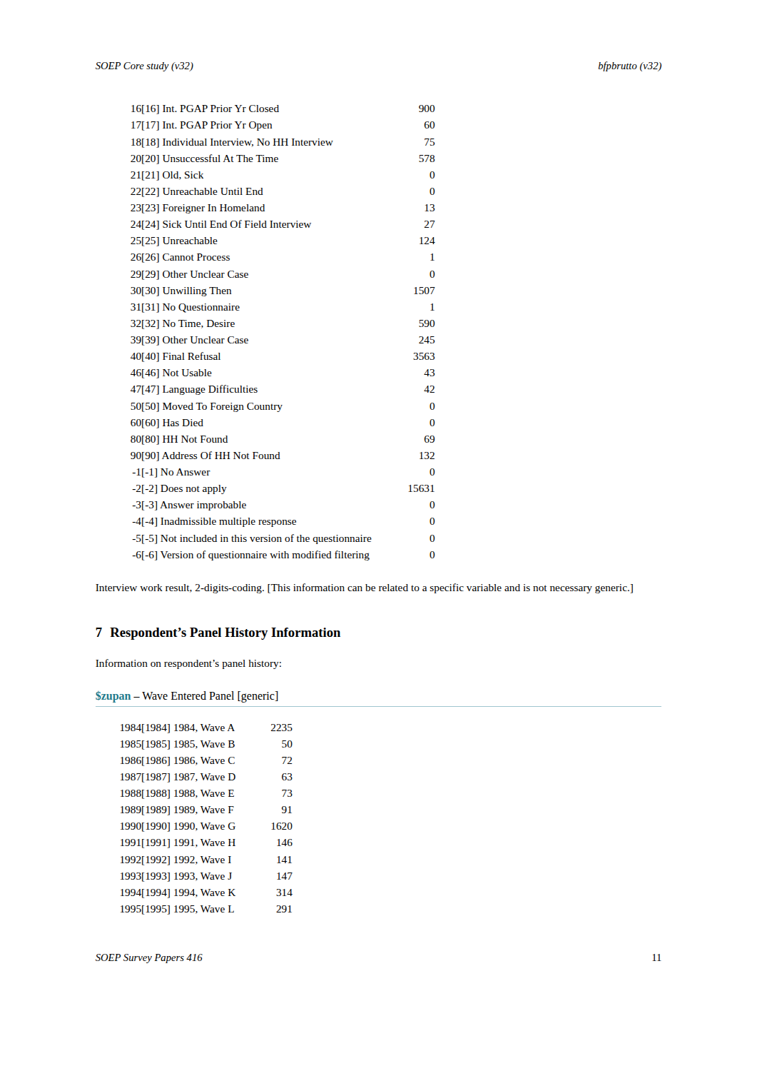SOEP Core study (v32)
bfpbrutto (v32)
| 16 | [16] Int. PGAP Prior Yr Closed | 900 |
| 17 | [17] Int. PGAP Prior Yr Open | 60 |
| 18 | [18] Individual Interview, No HH Interview | 75 |
| 20 | [20] Unsuccessful At The Time | 578 |
| 21 | [21] Old, Sick | 0 |
| 22 | [22] Unreachable Until End | 0 |
| 23 | [23] Foreigner In Homeland | 13 |
| 24 | [24] Sick Until End Of Field Interview | 27 |
| 25 | [25] Unreachable | 124 |
| 26 | [26] Cannot Process | 1 |
| 29 | [29] Other Unclear Case | 0 |
| 30 | [30] Unwilling Then | 1507 |
| 31 | [31] No Questionnaire | 1 |
| 32 | [32] No Time, Desire | 590 |
| 39 | [39] Other Unclear Case | 245 |
| 40 | [40] Final Refusal | 3563 |
| 46 | [46] Not Usable | 43 |
| 47 | [47] Language Difficulties | 42 |
| 50 | [50] Moved To Foreign Country | 0 |
| 60 | [60] Has Died | 0 |
| 80 | [80] HH Not Found | 69 |
| 90 | [90] Address Of HH Not Found | 132 |
| -1 | [-1] No Answer | 0 |
| -2 | [-2] Does not apply | 15631 |
| -3 | [-3] Answer improbable | 0 |
| -4 | [-4] Inadmissible multiple response | 0 |
| -5 | [-5] Not included in this version of the questionnaire | 0 |
| -6 | [-6] Version of questionnaire with modified filtering | 0 |
Interview work result, 2-digits-coding. [This information can be related to a specific variable and is not necessary generic.]
7 Respondent’s Panel History Information
Information on respondent’s panel history:
$zupan – Wave Entered Panel [generic]
| 1984 | [1984] 1984, Wave A | 2235 |
| 1985 | [1985] 1985, Wave B | 50 |
| 1986 | [1986] 1986, Wave C | 72 |
| 1987 | [1987] 1987, Wave D | 63 |
| 1988 | [1988] 1988, Wave E | 73 |
| 1989 | [1989] 1989, Wave F | 91 |
| 1990 | [1990] 1990, Wave G | 1620 |
| 1991 | [1991] 1991, Wave H | 146 |
| 1992 | [1992] 1992, Wave I | 141 |
| 1993 | [1993] 1993, Wave J | 147 |
| 1994 | [1994] 1994, Wave K | 314 |
| 1995 | [1995] 1995, Wave L | 291 |
SOEP Survey Papers 416
11